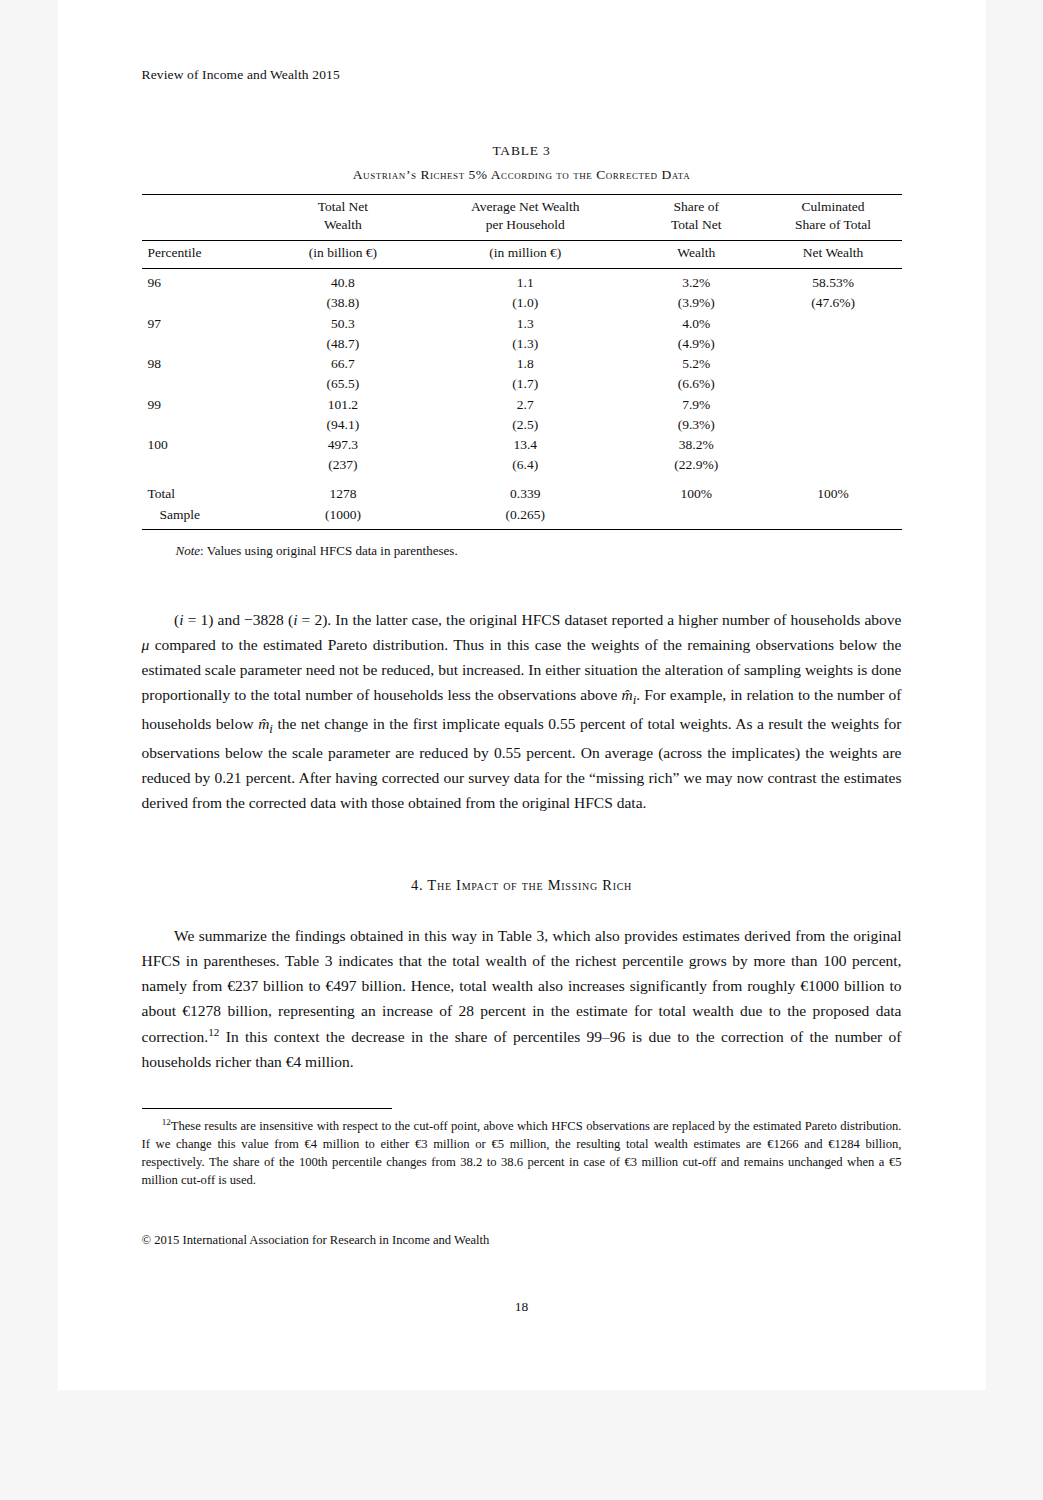Review of Income and Wealth 2015
TABLE 3
Austrian’s Richest 5% According to the Corrected Data
| | Total Net Wealth | Average Net Wealth per Household | Share of Total Net | Culminated Share of Total |
| --- | --- | --- | --- | --- |
| Percentile | (in billion €) | (in million €) | Wealth | Net Wealth |
| 96 | 40.8 | 1.1 | 3.2% | 58.53% |
| | (38.8) | (1.0) | (3.9%) | (47.6%) |
| 97 | 50.3 | 1.3 | 4.0% | |
| | (48.7) | (1.3) | (4.9%) | |
| 98 | 66.7 | 1.8 | 5.2% | |
| | (65.5) | (1.7) | (6.6%) | |
| 99 | 101.2 | 2.7 | 7.9% | |
| | (94.1) | (2.5) | (9.3%) | |
| 100 | 497.3 | 13.4 | 38.2% | |
| | (237) | (6.4) | (22.9%) | |
| Total | 1278 | 0.339 | 100% | 100% |
| Sample | (1000) | (0.265) | | |
Note: Values using original HFCS data in parentheses.
(i = 1) and −3828 (i = 2). In the latter case, the original HFCS dataset reported a higher number of households above μ compared to the estimated Pareto distribution. Thus in this case the weights of the remaining observations below the estimated scale parameter need not be reduced, but increased. In either situation the alteration of sampling weights is done proportionally to the total number of households less the observations above m̂i. For example, in relation to the number of households below m̂i the net change in the first implicate equals 0.55 percent of total weights. As a result the weights for observations below the scale parameter are reduced by 0.55 percent. On average (across the implicates) the weights are reduced by 0.21 percent. After having corrected our survey data for the “missing rich” we may now contrast the estimates derived from the corrected data with those obtained from the original HFCS data.
4. The Impact of the Missing Rich
We summarize the findings obtained in this way in Table 3, which also provides estimates derived from the original HFCS in parentheses. Table 3 indicates that the total wealth of the richest percentile grows by more than 100 percent, namely from €237 billion to €497 billion. Hence, total wealth also increases significantly from roughly €1000 billion to about €1278 billion, representing an increase of 28 percent in the estimate for total wealth due to the proposed data correction.12 In this context the decrease in the share of percentiles 99–96 is due to the correction of the number of households richer than €4 million.
12These results are insensitive with respect to the cut-off point, above which HFCS observations are replaced by the estimated Pareto distribution. If we change this value from €4 million to either €3 million or €5 million, the resulting total wealth estimates are €1266 and €1284 billion, respectively. The share of the 100th percentile changes from 38.2 to 38.6 percent in case of €3 million cut-off and remains unchanged when a €5 million cut-off is used.
© 2015 International Association for Research in Income and Wealth
18